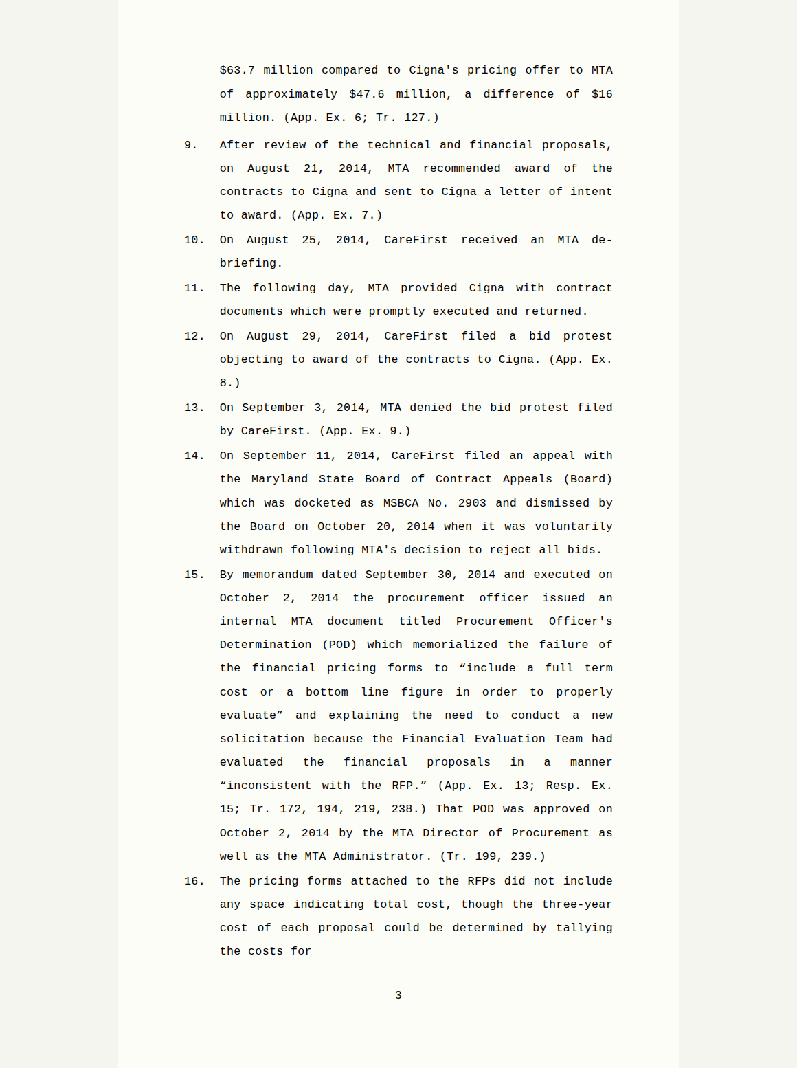$63.7 million compared to Cigna's pricing offer to MTA of approximately $47.6 million, a difference of $16 million. (App. Ex. 6; Tr. 127.)
After review of the technical and financial proposals, on August 21, 2014, MTA recommended award of the contracts to Cigna and sent to Cigna a letter of intent to award. (App. Ex. 7.)
On August 25, 2014, CareFirst received an MTA de-briefing.
The following day, MTA provided Cigna with contract documents which were promptly executed and returned.
On August 29, 2014, CareFirst filed a bid protest objecting to award of the contracts to Cigna. (App. Ex. 8.)
On September 3, 2014, MTA denied the bid protest filed by CareFirst. (App. Ex. 9.)
On September 11, 2014, CareFirst filed an appeal with the Maryland State Board of Contract Appeals (Board) which was docketed as MSBCA No. 2903 and dismissed by the Board on October 20, 2014 when it was voluntarily withdrawn following MTA's decision to reject all bids.
By memorandum dated September 30, 2014 and executed on October 2, 2014 the procurement officer issued an internal MTA document titled Procurement Officer's Determination (POD) which memorialized the failure of the financial pricing forms to “include a full term cost or a bottom line figure in order to properly evaluate” and explaining the need to conduct a new solicitation because the Financial Evaluation Team had evaluated the financial proposals in a manner “inconsistent with the RFP.” (App. Ex. 13; Resp. Ex. 15; Tr. 172, 194, 219, 238.) That POD was approved on October 2, 2014 by the MTA Director of Procurement as well as the MTA Administrator. (Tr. 199, 239.)
The pricing forms attached to the RFPs did not include any space indicating total cost, though the three-year cost of each proposal could be determined by tallying the costs for
3